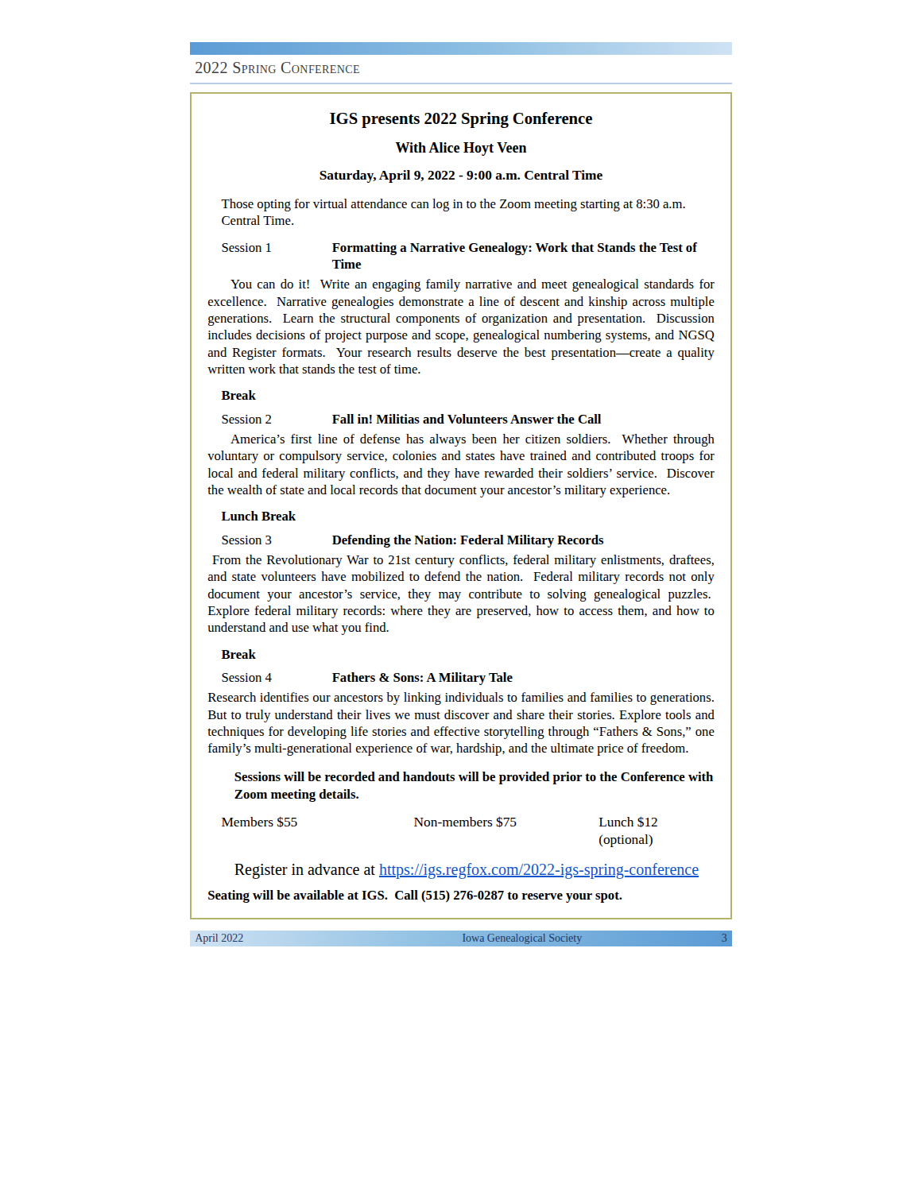2022 Spring Conference
IGS presents 2022 Spring Conference
With Alice Hoyt Veen
Saturday, April 9, 2022 - 9:00 a.m. Central Time
Those opting for virtual attendance can log in to the Zoom meeting starting at 8:30 a.m. Central Time.
Session 1 Formatting a Narrative Genealogy: Work that Stands the Test of Time
You can do it! Write an engaging family narrative and meet genealogical standards for excellence. Narrative genealogies demonstrate a line of descent and kinship across multiple generations. Learn the structural components of organization and presentation. Discussion includes decisions of project purpose and scope, genealogical numbering systems, and NGSQ and Register formats. Your research results deserve the best presentation—create a quality written work that stands the test of time.
Break
Session 2 Fall in! Militias and Volunteers Answer the Call
America’s first line of defense has always been her citizen soldiers. Whether through voluntary or compulsory service, colonies and states have trained and contributed troops for local and federal military conflicts, and they have rewarded their soldiers’ service. Discover the wealth of state and local records that document your ancestor’s military experience.
Lunch Break
Session 3 Defending the Nation: Federal Military Records
From the Revolutionary War to 21st century conflicts, federal military enlistments, draftees, and state volunteers have mobilized to defend the nation. Federal military records not only document your ancestor’s service, they may contribute to solving genealogical puzzles. Explore federal military records: where they are preserved, how to access them, and how to understand and use what you find.
Break
Session 4 Fathers & Sons: A Military Tale
Research identifies our ancestors by linking individuals to families and families to generations. But to truly understand their lives we must discover and share their stories. Explore tools and techniques for developing life stories and effective storytelling through “Fathers & Sons,” one family’s multi-generational experience of war, hardship, and the ultimate price of freedom.
Sessions will be recorded and handouts will be provided prior to the Conference with Zoom meeting details.
Members $55 Non-members $75 Lunch $12 (optional)
Register in advance at https://igs.regfox.com/2022-igs-spring-conference
Seating will be available at IGS. Call (515) 276-0287 to reserve your spot.
April 2022
Iowa Genealogical Society
3